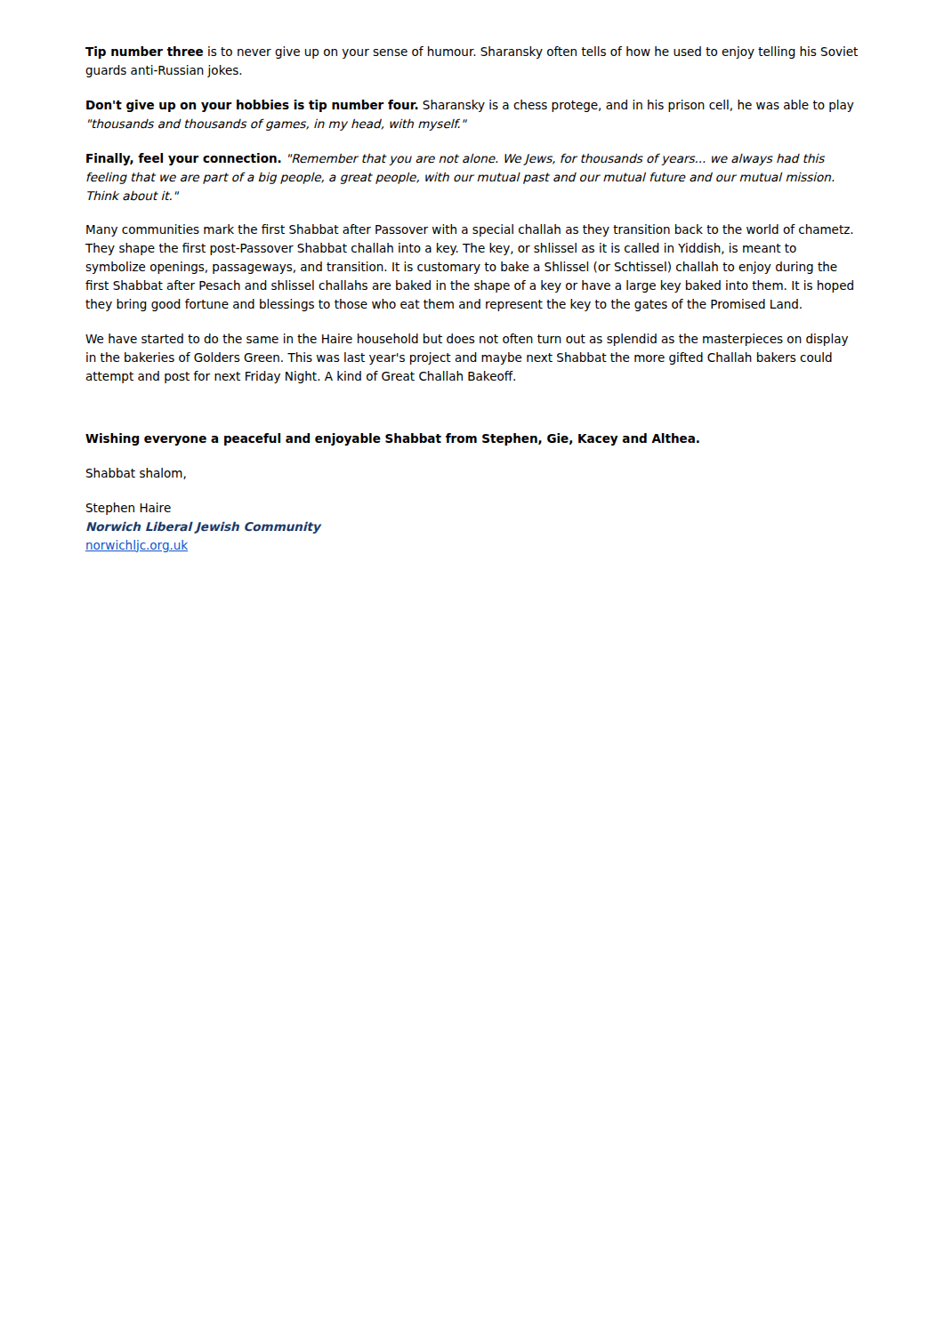Tip number three is to never give up on your sense of humour. Sharansky often tells of how he used to enjoy telling his Soviet guards anti-Russian jokes.
Don't give up on your hobbies is tip number four. Sharansky is a chess protege, and in his prison cell, he was able to play "thousands and thousands of games, in my head, with myself."
Finally, feel your connection. "Remember that you are not alone. We Jews, for thousands of years... we always had this feeling that we are part of a big people, a great people, with our mutual past and our mutual future and our mutual mission. Think about it."
Many communities mark the first Shabbat after Passover with a special challah as they transition back to the world of chametz. They shape the first post-Passover Shabbat challah into a key. The key, or shlissel as it is called in Yiddish, is meant to symbolize openings, passageways, and transition. It is customary to bake a Shlissel (or Schtissel) challah to enjoy during the first Shabbat after Pesach and shlissel challahs are baked in the shape of a key or have a large key baked into them. It is hoped they bring good fortune and blessings to those who eat them and represent the key to the gates of the Promised Land.
We have started to do the same in the Haire household but does not often turn out as splendid as the masterpieces on display in the bakeries of Golders Green. This was last year's project and maybe next Shabbat the more gifted Challah bakers could attempt and post for next Friday Night. A kind of Great Challah Bakeoff.
Wishing everyone a peaceful and enjoyable Shabbat from Stephen, Gie, Kacey and Althea.
Shabbat shalom,
Stephen Haire
Norwich Liberal Jewish Community
norwichljc.org.uk